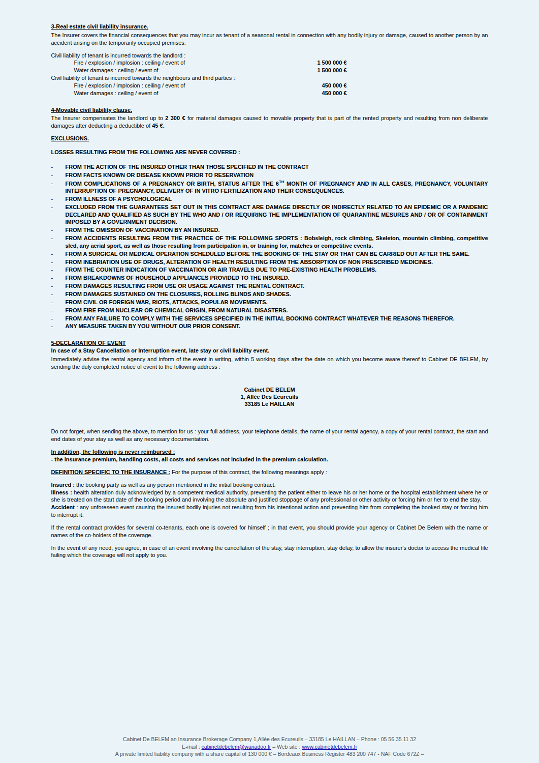3-Real estate civil liability insurance.
The Insurer covers the financial consequences that you may incur as tenant of a seasonal rental in connection with any bodily injury or damage, caused to another person by an accident arising on the temporarily occupied premises.
| Civil liability of tenant is incurred towards the landlord : |
| Fire / explosion / implosion : ceiling / event of | 1 500 000 € |
| Water damages : ceiling / event of | 1 500 000 € |
| Civil liability of tenant is incurred towards the neighbours and third parties : |
| Fire / explosion / implosion : ceiling / event of | 450 000 € |
| Water damages : ceiling / event of | 450 000 € |
4-Movable civil liability clause.
The Insurer compensates the landlord up to 2 300 € for material damages caused to movable property that is part of the rented property and resulting from non deliberate damages after deducting a deductible of 45 €.
EXCLUSIONS.
LOSSES RESULTING FROM THE FOLLOWING ARE NEVER COVERED :
FROM THE ACTION OF THE INSURED OTHER THAN THOSE SPECIFIED IN THE CONTRACT
FROM FACTS KNOWN OR DISEASE KNOWN PRIOR TO RESERVATION
FROM COMPLICATIONS OF A PREGNANCY OR BIRTH, STATUS AFTER THE 6th MONTH OF PREGNANCY AND IN ALL CASES, PREGNANCY, VOLUNTARY INTERRUPTION OF PREGNANCY, DELIVERY OF IN VITRO FERTILIZATION AND THEIR CONSEQUENCES.
FROM ILLNESS OF A PSYCHOLOGICAL
EXCLUDED FROM THE GUARANTEES SET OUT IN THIS CONTRACT ARE DAMAGE DIRECTLY OR INDIRECTLY RELATED TO AN EPIDEMIC OR A PANDEMIC DECLARED AND QUALIFIED AS SUCH BY THE WHO AND / OR REQUIRING THE IMPLEMENTATION OF QUARANTINE MESURES AND / OR OF CONTAINMENT IMPOSED BY A GOVERNMENT DECISION.
FROM THE OMISSION OF VACCINATION BY AN INSURED.
FROM ACCIDENTS RESULTING FROM THE PRACTICE OF THE FOLLOWING SPORTS : Bobsleigh, rock climbing, Skeleton, mountain climbing, competitive sled, any aerial sport, as well as those resulting from participation in, or training for, matches or competitive events.
FROM A SURGICAL OR MEDICAL OPERATION SCHEDULED BEFORE THE BOOKING OF THE STAY OR THAT CAN BE CARRIED OUT AFTER THE SAME.
FROM INEBRIATION USE OF DRUGS, ALTERATION OF HEALTH RESULTING FROM THE ABSORPTION OF NON PRESCRIBED MEDICINES.
FROM THE COUNTER INDICATION OF VACCINATION OR AIR TRAVELS DUE TO PRE-EXISTING HEALTH PROBLEMS.
FROM BREAKDOWNS OF HOUSEHOLD APPLIANCES PROVIDED TO THE INSURED.
FROM DAMAGES RESULTING FROM USE OR USAGE AGAINST THE RENTAL CONTRACT.
FROM DAMAGES SUSTAINED ON THE CLOSURES, ROLLING BLINDS AND SHADES.
FROM CIVIL OR FOREIGN WAR, RIOTS, ATTACKS, POPULAR MOVEMENTS.
FROM FIRE FROM NUCLEAR OR CHEMICAL ORIGIN, FROM NATURAL DISASTERS.
FROM ANY FAILURE TO COMPLY WITH THE SERVICES SPECIFIED IN THE INITIAL BOOKING CONTRACT WHATEVER THE REASONS THEREFOR.
ANY MEASURE TAKEN BY YOU WITHOUT OUR PRIOR CONSENT.
5-DECLARATION OF EVENT
In case of a Stay Cancellation or Interruption event, late stay or civil liability event.
Immediately advise the rental agency and inform of the event in writing, within 5 working days after the date on which you become aware thereof to Cabinet DE BELEM, by sending the duly completed notice of event to the following address :
Cabinet DE BELEM
1, Allée Des Ecureuils
33185 Le HAILLAN
Do not forget, when sending the above, to mention for us : your full address, your telephone details, the name of your rental agency, a copy of your rental contract, the start and end dates of your stay as well as any necessary documentation.
In addition, the following is never reimbursed :
- the insurance premium, handling costs, all costs and services not included in the premium calculation.
DEFINITION SPECIFIC TO THE INSURANCE : For the purpose of this contract, the following meanings apply :
Insured : the booking party as well as any person mentioned in the initial booking contract.
Illness : health alteration duly acknowledged by a competent medical authority, preventing the patient either to leave his or her home or the hospital establishment where he or she is treated on the start date of the booking period and involving the absolute and justified stoppage of any professional or other activity or forcing him or her to end the stay.
Accident : any unforeseen event causing the insured bodily injuries not resulting from his intentional action and preventing him from completing the booked stay or forcing him to interrupt it.
If the rental contract provides for several co-tenants, each one is covered for himself ; in that event, you should provide your agency or Cabinet De Belem with the name or names of the co-holders of the coverage.
In the event of any need, you agree, in case of an event involving the cancellation of the stay, stay interruption, stay delay, to allow the insurer's doctor to access the medical file failing which the coverage will not apply to you.
Cabinet De BELEM an Insurance Brokerage Company 1,Allée des Ecureuils – 33185 Le HAILLAN – Phone : 05 56 35 11 32
E-mail : cabinetdebelem@wanadoo.fr – Web site : www.cabinetdebelem.fr
A private limited liability company with a share capital of 130 000 € – Bordeaux Business Register 483 200 747 - NAF Code 672Z –